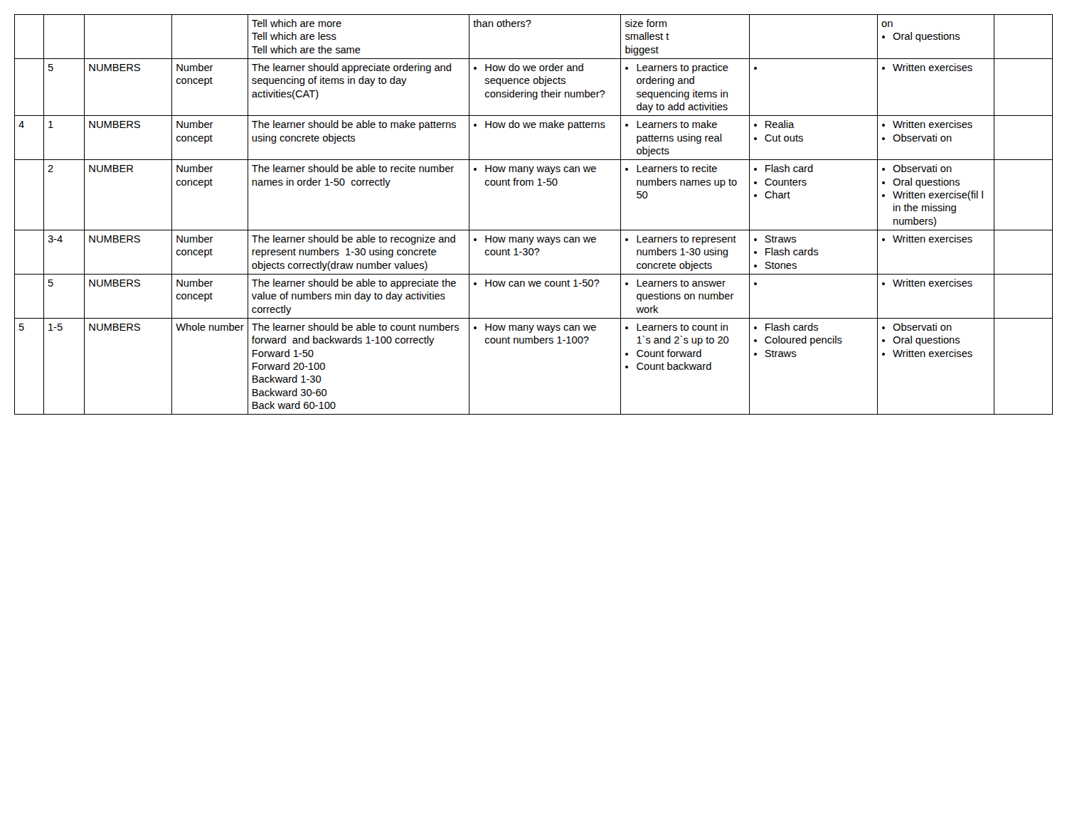| | | | | Tell which are more Tell which are less Tell which are the same | than others? | size form smallest t biggest | | on Oral questions | |
| | 5 | NUMBERS | Number concept | The learner should appreciate ordering and sequencing of items in day to day activities(CAT) | How do we order and sequence objects considering their number? | Learners to practice ordering and sequencing items in day to add activities | | Written exercises | |
| 4 | 1 | NUMBERS | Number concept | The learner should be able to make patterns using concrete objects | How do we make patterns | Learners to make patterns using real objects | Realia Cut outs | Written exercises Observati on | |
| | 2 | NUMBER | Number concept | The learner should be able to recite number names in order 1-50 correctly | How many ways can we count from 1-50 | Learners to recite numbers names up to 50 | Flash card Counters Chart | Observati on Oral questions Written exercise(fil l in the missing numbers) | |
| | 3-4 | NUMBERS | Number concept | The learner should be able to recognize and represent numbers 1-30 using concrete objects correctly(draw number values) | How many ways can we count 1-30? | Learners to represent numbers 1-30 using concrete objects | Straws Flash cards Stones | Written exercises | |
| | 5 | NUMBERS | Number concept | The learner should be able to appreciate the value of numbers min day to day activities correctly | How can we count 1-50? | Learners to answer questions on number work | | Written exercises | |
| 5 | 1-5 | NUMBERS | Whole number | The learner should be able to count numbers forward and backwards 1-100 correctly Forward 1-50 Forward 20-100 Backward 1-30 Backward 30-60 Back ward 60-100 | How many ways can we count numbers 1-100? | Learners to count in 1`s and 2`s up to 20 Count forward Count backward | Flash cards Coloured pencils Straws | Observati on Oral questions Written exercises | |